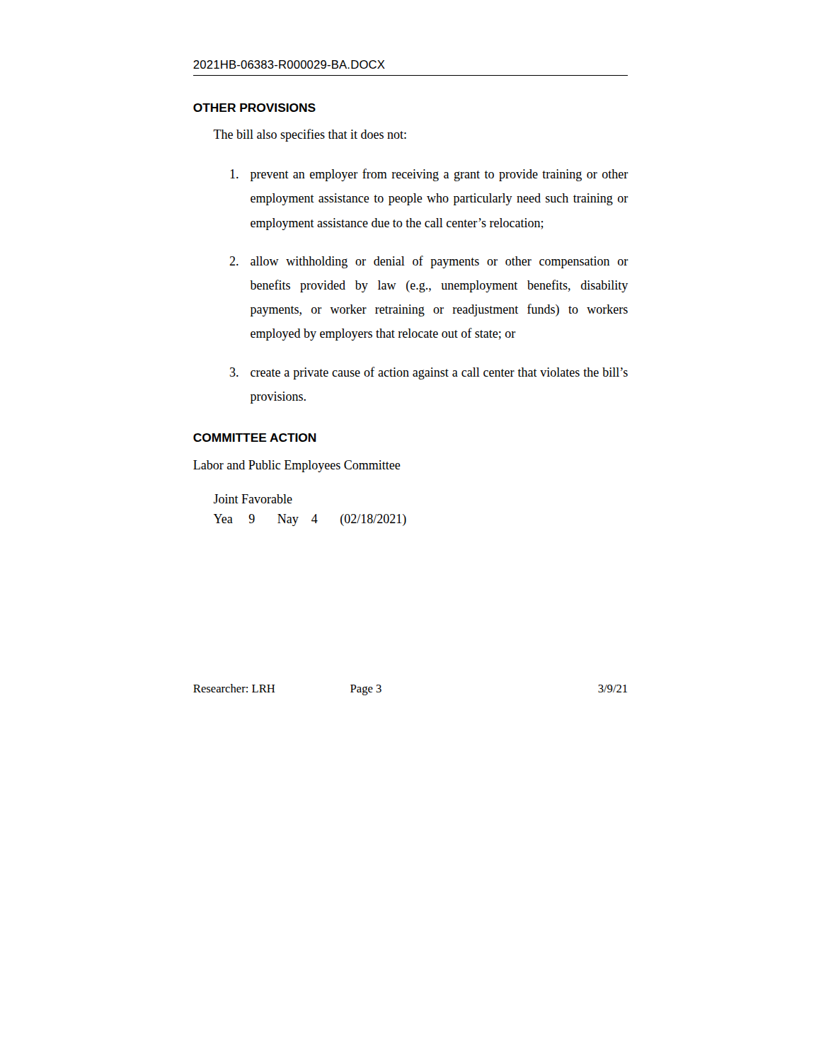2021HB-06383-R000029-BA.DOCX
OTHER PROVISIONS
The bill also specifies that it does not:
prevent an employer from receiving a grant to provide training or other employment assistance to people who particularly need such training or employment assistance due to the call center’s relocation;
allow withholding or denial of payments or other compensation or benefits provided by law (e.g., unemployment benefits, disability payments, or worker retraining or readjustment funds) to workers employed by employers that relocate out of state; or
create a private cause of action against a call center that violates the bill’s provisions.
COMMITTEE ACTION
Labor and Public Employees Committee
Joint Favorable
Yea 9 Nay 4 (02/18/2021)
Researcher: LRH
Page 3
3/9/21